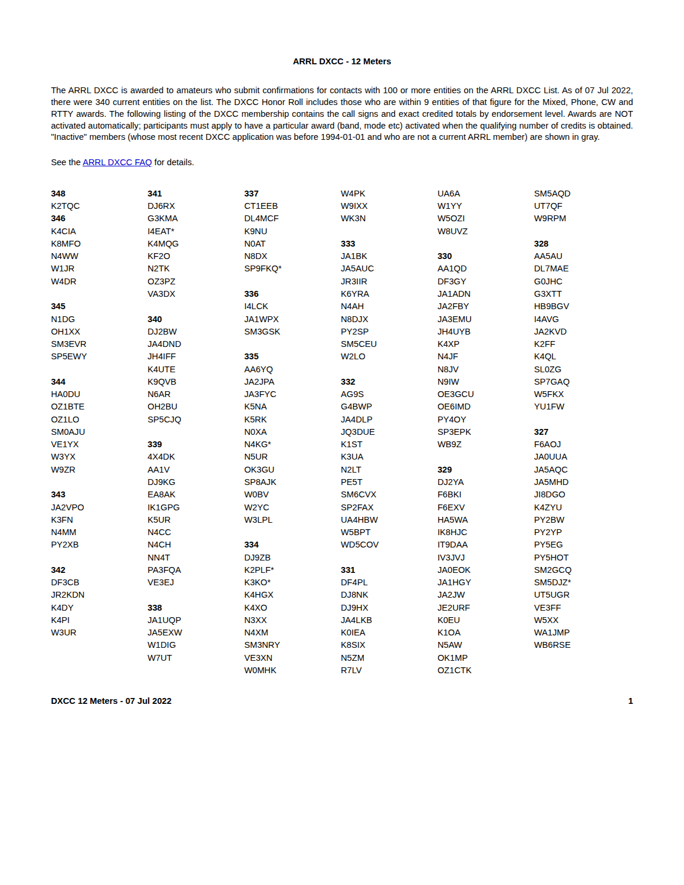ARRL DXCC - 12 Meters
The ARRL DXCC is awarded to amateurs who submit confirmations for contacts with 100 or more entities on the ARRL DXCC List. As of 07 Jul 2022, there were 340 current entities on the list. The DXCC Honor Roll includes those who are within 9 entities of that figure for the Mixed, Phone, CW and RTTY awards. The following listing of the DXCC membership contains the call signs and exact credited totals by endorsement level. Awards are NOT activated automatically; participants must apply to have a particular award (band, mode etc) activated when the qualifying number of credits is obtained. "Inactive" members (whose most recent DXCC application was before 1994-01-01 and who are not a current ARRL member) are shown in gray.
See the ARRL DXCC FAQ for details.
348
K2TQC
346
K4CIA
K8MFO
N4WW
W1JR
W4DR
345
N1DG
OH1XX
SM3EVR
SP5EWY
344
HA0DU
OZ1BTE
OZ1LO
SM0AJU
VE1YX
W3YX
W9ZR
343
JA2VPO
K3FN
N4MM
PY2XB
342
DF3CB
JR2KDN
K4DY
K4PI
W3UR
341
DJ6RX
G3KMA
I4EAT*
K4MQG
KF2O
N2TK
OZ3PZ
VA3DX
340
DJ2BW
JA4DND
JH4IFF
K4UTE
K9QVB
N6AR
OH2BU
SP5CJQ
339
4X4DK
AA1V
DJ9KG
EA8AK
IK1GPG
K5UR
N4CC
N4CH
NN4T
PA3FQA
VE3EJ
338
JA1UQP
JA5EXW
W1DIG
W7UT
337
CT1EEB
DL4MCF
K9NU
N0AT
N8DX
SP9FKQ*
336
I4LCK
JA1WPX
SM3GSK
335
AA6YQ
JA2JPA
JA3FYC
K5NA
K5RK
N0XA
N4KG*
N5UR
OK3GU
SP8AJK
W0BV
W2YC
W3LPL
334
DJ9ZB
K2PLF*
K3KO*
K4HGX
K4XO
N3XX
N4XM
SM3NRY
VE3XN
W0MHK
W4PK
W9IXX
WK3N
333
JA1BK
JA5AUC
JR3IIR
K6YRA
N4AH
N8DJX
PY2SP
SM5CEU
W2LO
332
AG9S
G4BWP
JA4DLP
JQ3DUE
K1ST
K3UA
N2LT
PE5T
SM6CVX
SP2FAX
UA4HBW
W5BPT
WD5COV
331
DF4PL
DJ8NK
DJ9HX
JA4LKB
K0IEA
K8SIX
N5ZM
R7LV
UA6A
W1YY
W5OZI
W8UVZ
330
AA1QD
DF3GY
JA1ADN
JA2FBY
JA3EMU
JH4UYB
K4XP
N4JF
N8JV
N9IW
OE3GCU
OE6IMD
PY4OY
SP3EPK
WB9Z
329
DJ2YA
F6BKI
F6EXV
HA5WA
IK8HJC
IT9DAA
IV3JVJ
JA0EOK
JA1HGY
JA2JW
JE2URF
K0EU
K1OA
N5AW
OK1MP
OZ1CTK
SM5AQD
UT7QF
W9RPM
328
AA5AU
DL7MAE
G0JHC
G3XTT
HB9BGV
I4AVG
JA2KVD
K2FF
K4QL
SL0ZG
SP7GAQ
W5FKX
YU1FW
327
F6AOJ
JA0UUA
JA5AQC
JA5MHD
JI8DGO
K4ZYU
PY2BW
PY2YP
PY5EG
PY5HOT
SM2GCQ
SM5DJZ*
UT5UGR
VE3FF
W5XX
WA1JMP
WB6RSE
DXCC 12 Meters - 07 Jul 2022 1